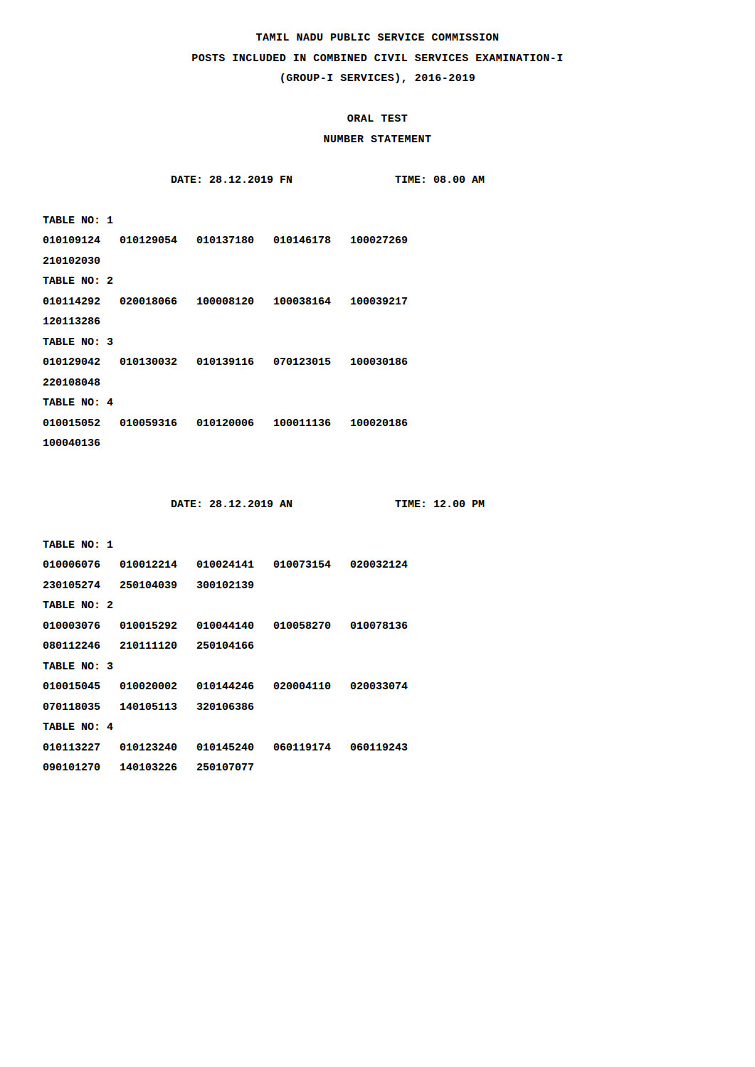TAMIL NADU PUBLIC SERVICE COMMISSION
POSTS INCLUDED IN COMBINED CIVIL SERVICES EXAMINATION-I
(GROUP-I SERVICES), 2016-2019
ORAL TEST
NUMBER STATEMENT
DATE: 28.12.2019 FN TIME: 08.00 AM
TABLE NO: 1
010109124 010129054 010137180 010146178 100027269
210102030
TABLE NO: 2
010114292 020018066 100008120 100038164 100039217
120113286
TABLE NO: 3
010129042 010130032 010139116 070123015 100030186
220108048
TABLE NO: 4
010015052 010059316 010120006 100011136 100020186
100040136
DATE: 28.12.2019 AN TIME: 12.00 PM
TABLE NO: 1
010006076 010012214 010024141 010073154 020032124
230105274 250104039 300102139
TABLE NO: 2
010003076 010015292 010044140 010058270 010078136
080112246 210111120 250104166
TABLE NO: 3
010015045 010020002 010144246 020004110 020033074
070118035 140105113 320106386
TABLE NO: 4
010113227 010123240 010145240 060119174 060119243
090101270 140103226 250107077